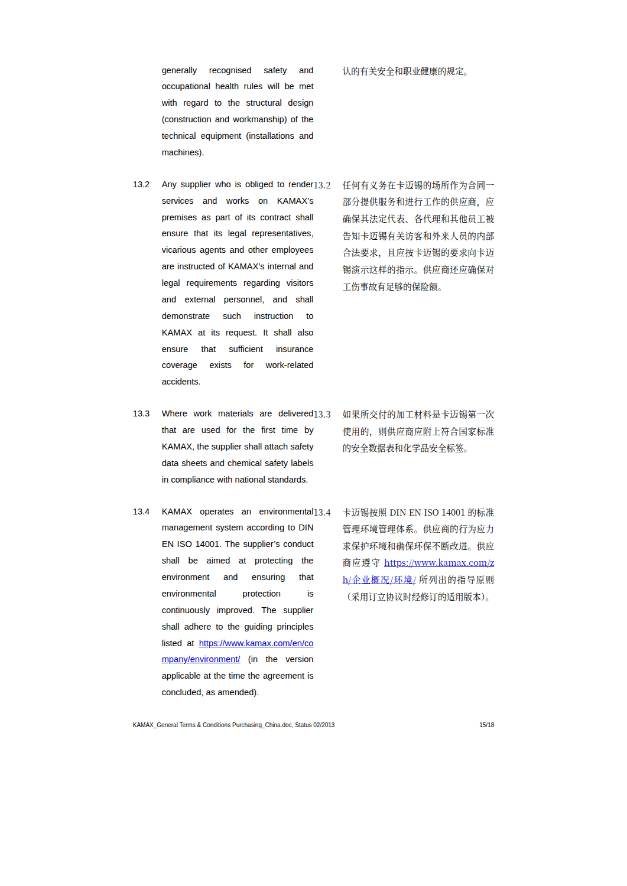| | generally recognised safety and occupational health rules will be met with regard to the structural design (construction and workmanship) of the technical equipment (installations and machines). | | 认的有关安全和职业健康的规定。 |
| 13.2 | Any supplier who is obliged to render services and works on KAMAX’s premises as part of its contract shall ensure that its legal representatives, vicarious agents and other employees are instructed of KAMAX’s internal and legal requirements regarding visitors and external personnel, and shall demonstrate such instruction to KAMAX at its request. It shall also ensure that sufficient insurance coverage exists for work-related accidents. | 13.2 | 任何有义务在卡迈锡的场所作为合同一部分提供服务和进行工作的供应商，应确保其法定代表、各代理和其他员工被告知卡迈锡有关访客和外来人员的内部合法要求，且应按卡迈锡的要求向卡迈锡演示这样的指示。供应商还应确保对工伤事故有足够的保险额。 |
| 13.3 | Where work materials are delivered that are used for the first time by KAMAX, the supplier shall attach safety data sheets and chemical safety labels in compliance with national standards. | 13.3 | 如果所交付的加工材料是卡迈锡第一次使用的，则供应商应附上符合国家标准的安全数据表和化学品安全标签。 |
| 13.4 | KAMAX operates an environmental management system according to DIN EN ISO 14001. The supplier’s conduct shall be aimed at protecting the environment and ensuring that environmental protection is continuously improved. The supplier shall adhere to the guiding principles listed at https://www.kamax.com/en/company/environment/ (in the version applicable at the time the agreement is concluded, as amended). | 13.4 | 卡迈锡按照 DIN EN ISO 14001 的标准管理环境管理体系。供应商的行为应力求保护环境和确保环保不断改进。供应商应遵守 https://www.kamax.com/zh/企业概况/环境/ 所列出的指导原则（采用订立协议时经修订的适用版本）。 |
KAMAX_General Terms & Conditions Purchasing_China.doc, Status 02/2013 15/18